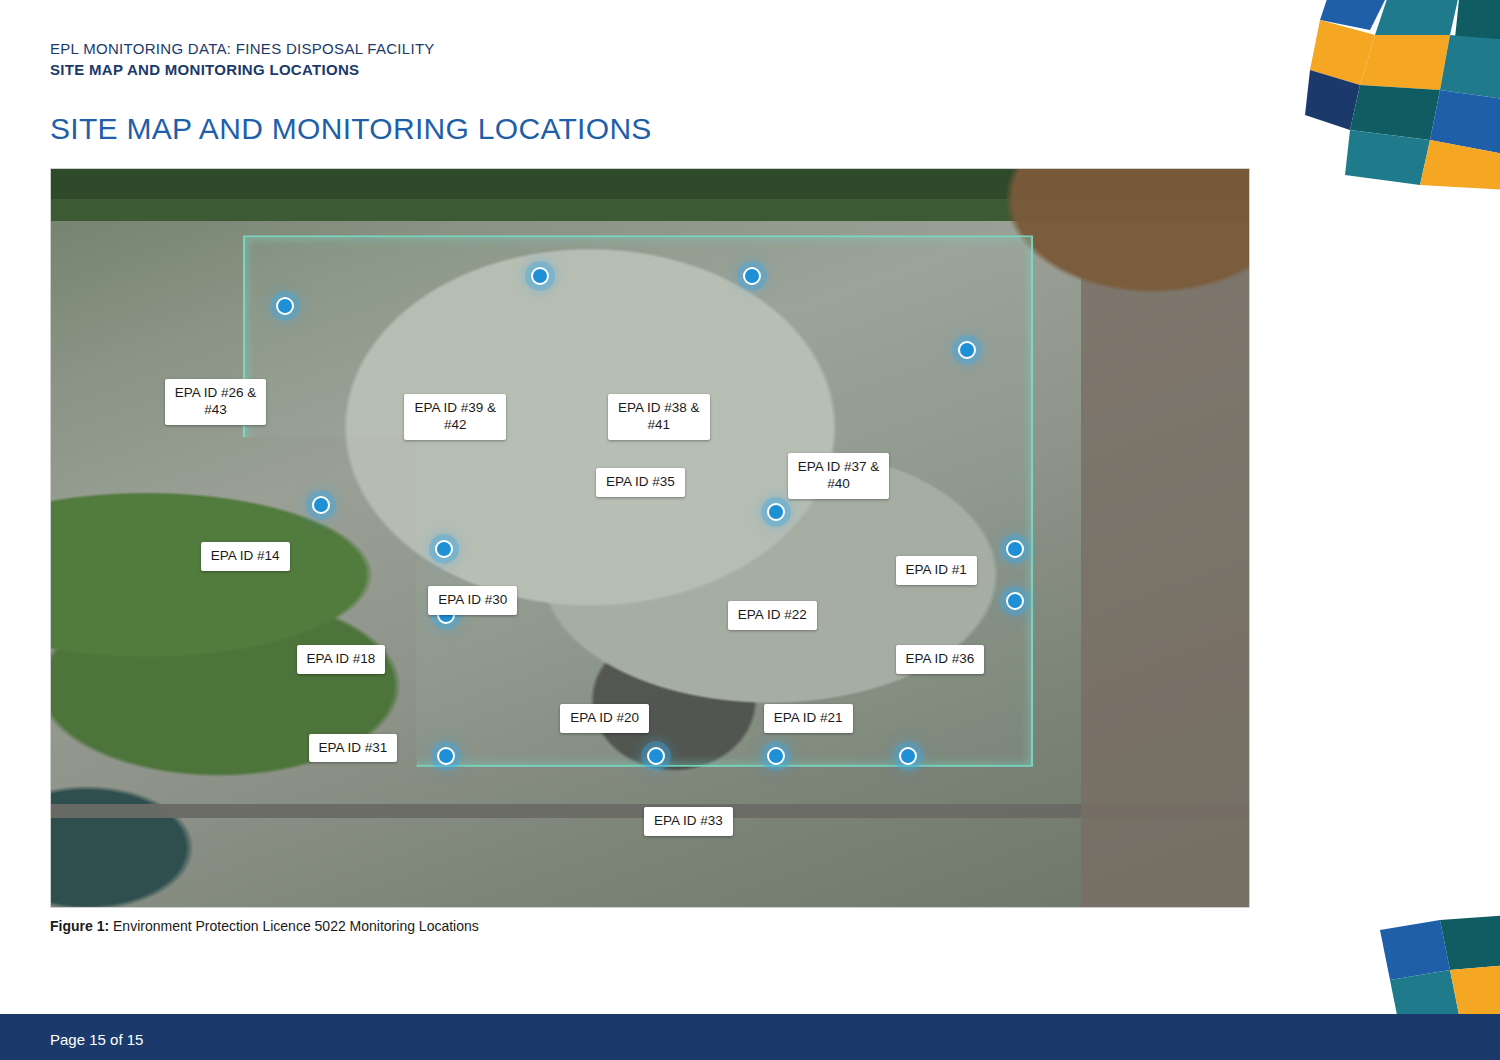EPL MONITORING DATA: FINES DISPOSAL FACILITY
SITE MAP AND MONITORING LOCATIONS
SITE MAP AND MONITORING LOCATIONS
EPA ID #26 &
#43 EPA ID #39 &
#42 EPA ID #38 &
#41 EPA ID #37 &
#40 EPA ID #14 EPA ID #30 EPA ID #18 EPA ID #35 EPA ID #1 EPA ID #22 EPA ID #36 EPA ID #20 EPA ID #21 EPA ID #31 EPA ID #33
Figure 1: Environment Protection Licence 5022 Monitoring Locations
Page 15 of 15